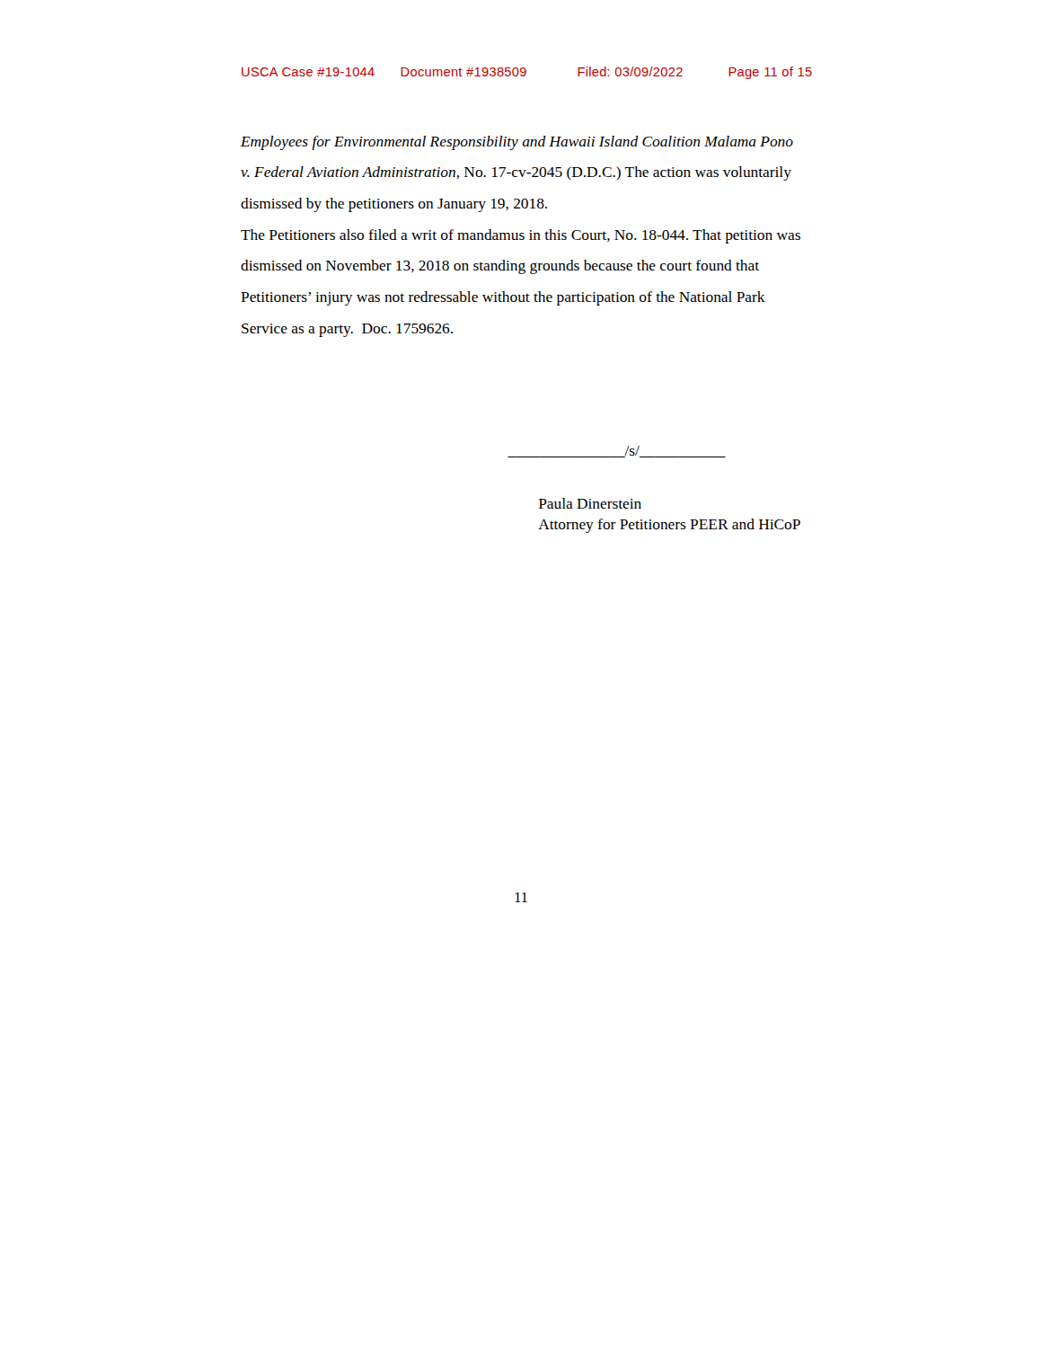USCA Case #19-1044 Document #1938509 Filed: 03/09/2022 Page 11 of 15
Employees for Environmental Responsibility and Hawaii Island Coalition Malama Pono v. Federal Aviation Administration, No. 17-cv-2045 (D.D.C.) The action was voluntarily dismissed by the petitioners on January 19, 2018.
The Petitioners also filed a writ of mandamus in this Court, No. 18-044. That petition was dismissed on November 13, 2018 on standing grounds because the court found that Petitioners’ injury was not redressable without the participation of the National Park Service as a party. Doc. 1759626.
_______________/s/___________
Paula Dinerstein
Attorney for Petitioners PEER and HiCoP
11